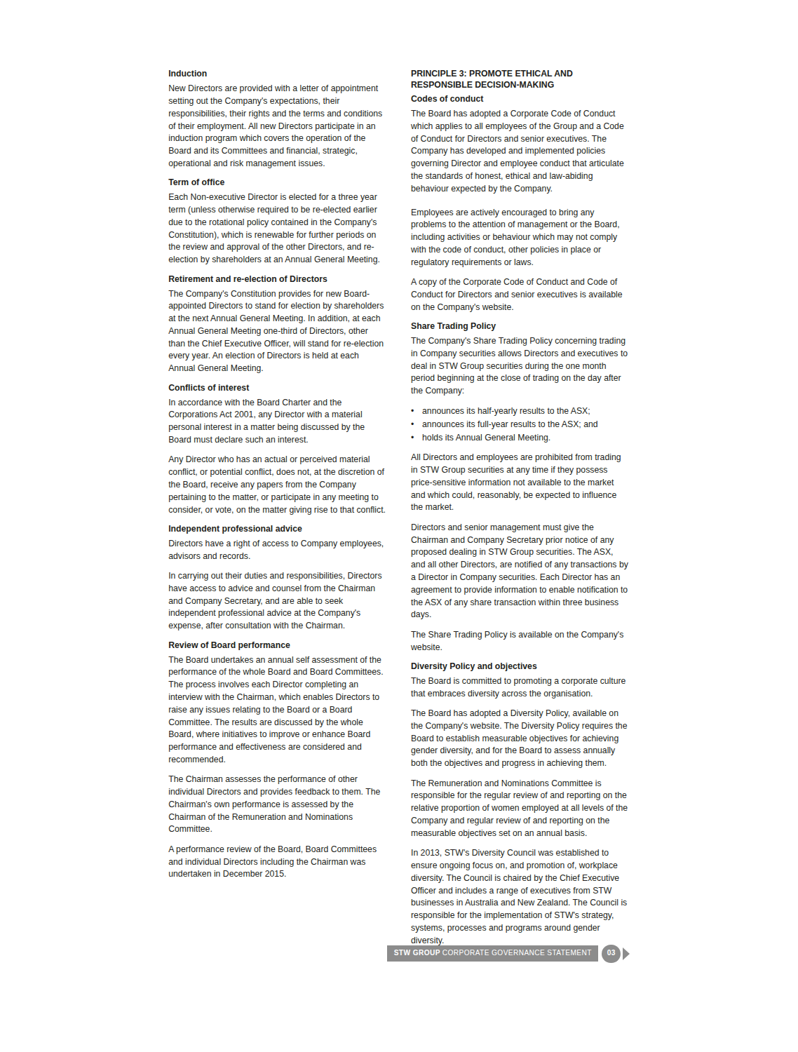Induction
New Directors are provided with a letter of appointment setting out the Company's expectations, their responsibilities, their rights and the terms and conditions of their employment. All new Directors participate in an induction program which covers the operation of the Board and its Committees and financial, strategic, operational and risk management issues.
Term of office
Each Non-executive Director is elected for a three year term (unless otherwise required to be re-elected earlier due to the rotational policy contained in the Company's Constitution), which is renewable for further periods on the review and approval of the other Directors, and re-election by shareholders at an Annual General Meeting.
Retirement and re-election of Directors
The Company's Constitution provides for new Board-appointed Directors to stand for election by shareholders at the next Annual General Meeting. In addition, at each Annual General Meeting one-third of Directors, other than the Chief Executive Officer, will stand for re-election every year. An election of Directors is held at each Annual General Meeting.
Conflicts of interest
In accordance with the Board Charter and the Corporations Act 2001, any Director with a material personal interest in a matter being discussed by the Board must declare such an interest.
Any Director who has an actual or perceived material conflict, or potential conflict, does not, at the discretion of the Board, receive any papers from the Company pertaining to the matter, or participate in any meeting to consider, or vote, on the matter giving rise to that conflict.
Independent professional advice
Directors have a right of access to Company employees, advisors and records.
In carrying out their duties and responsibilities, Directors have access to advice and counsel from the Chairman and Company Secretary, and are able to seek independent professional advice at the Company's expense, after consultation with the Chairman.
Review of Board performance
The Board undertakes an annual self assessment of the performance of the whole Board and Board Committees. The process involves each Director completing an interview with the Chairman, which enables Directors to raise any issues relating to the Board or a Board Committee. The results are discussed by the whole Board, where initiatives to improve or enhance Board performance and effectiveness are considered and recommended.
The Chairman assesses the performance of other individual Directors and provides feedback to them. The Chairman's own performance is assessed by the Chairman of the Remuneration and Nominations Committee.
A performance review of the Board, Board Committees and individual Directors including the Chairman was undertaken in December 2015.
Principle 3: Promote ethical and responsible decision-making
Codes of conduct
The Board has adopted a Corporate Code of Conduct which applies to all employees of the Group and a Code of Conduct for Directors and senior executives. The Company has developed and implemented policies governing Director and employee conduct that articulate the standards of honest, ethical and law-abiding behaviour expected by the Company.
Employees are actively encouraged to bring any problems to the attention of management or the Board, including activities or behaviour which may not comply with the code of conduct, other policies in place or regulatory requirements or laws.
A copy of the Corporate Code of Conduct and Code of Conduct for Directors and senior executives is available on the Company's website.
Share Trading Policy
The Company's Share Trading Policy concerning trading in Company securities allows Directors and executives to deal in STW Group securities during the one month period beginning at the close of trading on the day after the Company:
announces its half-yearly results to the ASX;
announces its full-year results to the ASX; and
holds its Annual General Meeting.
All Directors and employees are prohibited from trading in STW Group securities at any time if they possess price-sensitive information not available to the market and which could, reasonably, be expected to influence the market.
Directors and senior management must give the Chairman and Company Secretary prior notice of any proposed dealing in STW Group securities. The ASX, and all other Directors, are notified of any transactions by a Director in Company securities. Each Director has an agreement to provide information to enable notification to the ASX of any share transaction within three business days.
The Share Trading Policy is available on the Company's website.
Diversity Policy and objectives
The Board is committed to promoting a corporate culture that embraces diversity across the organisation.
The Board has adopted a Diversity Policy, available on the Company's website. The Diversity Policy requires the Board to establish measurable objectives for achieving gender diversity, and for the Board to assess annually both the objectives and progress in achieving them.
The Remuneration and Nominations Committee is responsible for the regular review of and reporting on the relative proportion of women employed at all levels of the Company and regular review of and reporting on the measurable objectives set on an annual basis.
In 2013, STW's Diversity Council was established to ensure ongoing focus on, and promotion of, workplace diversity. The Council is chaired by the Chief Executive Officer and includes a range of executives from STW businesses in Australia and New Zealand. The Council is responsible for the implementation of STW's strategy, systems, processes and programs around gender diversity.
STW GROUP CORPORATE GOVERNANCE STATEMENT
03